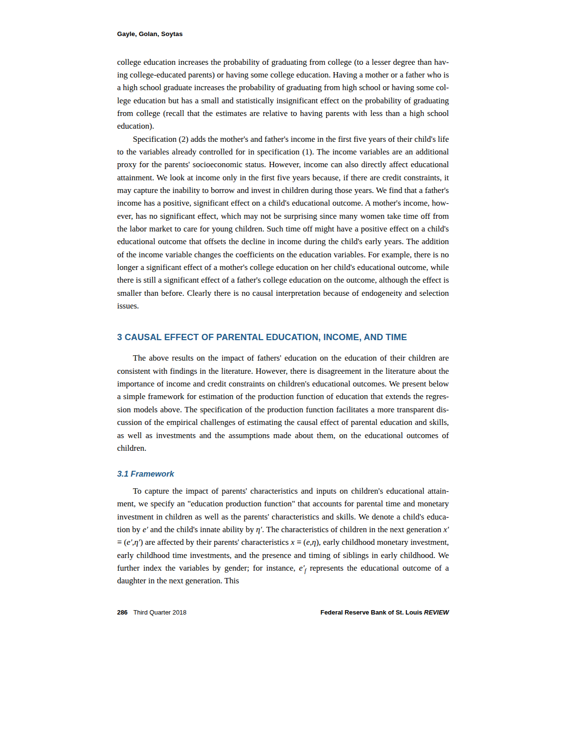Gayle, Golan, Soytas
college education increases the probability of graduating from college (to a lesser degree than having college-educated parents) or having some college education. Having a mother or a father who is a high school graduate increases the probability of graduating from high school or having some college education but has a small and statistically insignificant effect on the probability of graduating from college (recall that the estimates are relative to having parents with less than a high school education).
Specification (2) adds the mother's and father's income in the first five years of their child's life to the variables already controlled for in specification (1). The income variables are an additional proxy for the parents' socioeconomic status. However, income can also directly affect educational attainment. We look at income only in the first five years because, if there are credit constraints, it may capture the inability to borrow and invest in children during those years. We find that a father's income has a positive, significant effect on a child's educational outcome. A mother's income, however, has no significant effect, which may not be surprising since many women take time off from the labor market to care for young children. Such time off might have a positive effect on a child's educational outcome that offsets the decline in income during the child's early years. The addition of the income variable changes the coefficients on the education variables. For example, there is no longer a significant effect of a mother's college education on her child's educational outcome, while there is still a significant effect of a father's college education on the outcome, although the effect is smaller than before. Clearly there is no causal interpretation because of endogeneity and selection issues.
3 CAUSAL EFFECT OF PARENTAL EDUCATION, INCOME, AND TIME
The above results on the impact of fathers' education on the education of their children are consistent with findings in the literature. However, there is disagreement in the literature about the importance of income and credit constraints on children's educational outcomes. We present below a simple framework for estimation of the production function of education that extends the regression models above. The specification of the production function facilitates a more transparent discussion of the empirical challenges of estimating the causal effect of parental education and skills, as well as investments and the assumptions made about them, on the educational outcomes of children.
3.1 Framework
To capture the impact of parents' characteristics and inputs on children's educational attainment, we specify an "education production function" that accounts for parental time and monetary investment in children as well as the parents' characteristics and skills. We denote a child's education by e′ and the child's innate ability by η′. The characteristics of children in the next generation x′ ≡ (e′,η′) are affected by their parents' characteristics x ≡ (e,η), early childhood monetary investment, early childhood time investments, and the presence and timing of siblings in early childhood. We further index the variables by gender; for instance, e′f represents the educational outcome of a daughter in the next generation. This
286 Third Quarter 2018
Federal Reserve Bank of St. Louis REVIEW